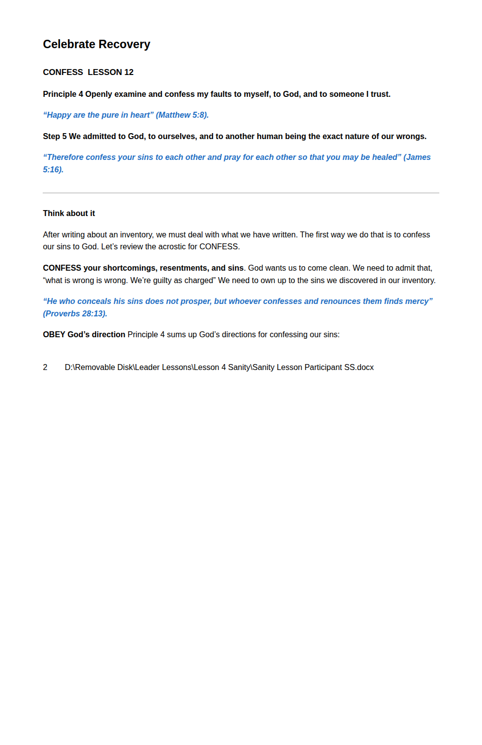Celebrate Recovery
CONFESS LESSON 12
Principle 4 Openly examine and confess my faults to myself, to God, and to someone I trust.
“Happy are the pure in heart” (Matthew 5:8).
Step 5 We admitted to God, to ourselves, and to another human being the exact nature of our wrongs.
“Therefore confess your sins to each other and pray for each other so that you may be healed” (James 5:16).
Think about it
After writing about an inventory, we must deal with what we have written. The first way we do that is to confess our sins to God. Let’s review the acrostic for CONFESS.
CONFESS your shortcomings, resentments, and sins. God wants us to come clean. We need to admit that, “what is wrong is wrong. We’re guilty as charged” We need to own up to the sins we discovered in our inventory.
“He who conceals his sins does not prosper, but whoever confesses and renounces them finds mercy” (Proverbs 28:13).
OBEY God’s direction Principle 4 sums up God’s directions for confessing our sins:
2 D:\Removable Disk\Leader Lessons\Lesson 4 Sanity\Sanity Lesson Participant SS.docx